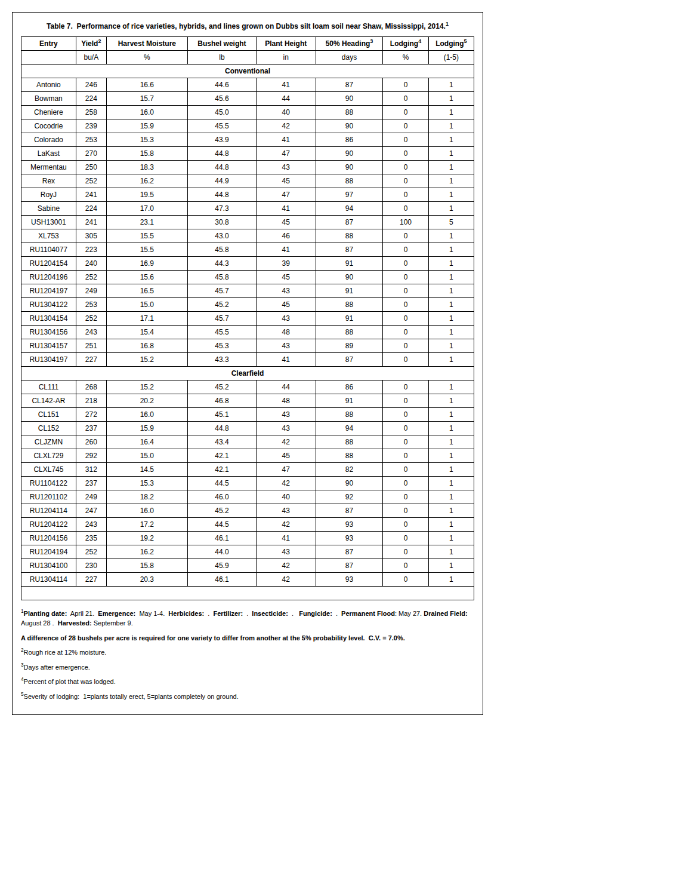Table 7. Performance of rice varieties, hybrids, and lines grown on Dubbs silt loam soil near Shaw, Mississippi, 2014. 1
| Entry | Yield 2 | Harvest Moisture | Bushel weight | Plant Height | 50% Heading 3 | Lodging 4 | Lodging 5 |
| --- | --- | --- | --- | --- | --- | --- | --- |
| | bu/A | % | lb | in | days | % | (1-5) |
| Conventional |
| Antonio | 246 | 16.6 | 44.6 | 41 | 87 | 0 | 1 |
| Bowman | 224 | 15.7 | 45.6 | 44 | 90 | 0 | 1 |
| Cheniere | 258 | 16.0 | 45.0 | 40 | 88 | 0 | 1 |
| Cocodrie | 239 | 15.9 | 45.5 | 42 | 90 | 0 | 1 |
| Colorado | 253 | 15.3 | 43.9 | 41 | 86 | 0 | 1 |
| LaKast | 270 | 15.8 | 44.8 | 47 | 90 | 0 | 1 |
| Mermentau | 250 | 18.3 | 44.8 | 43 | 90 | 0 | 1 |
| Rex | 252 | 16.2 | 44.9 | 45 | 88 | 0 | 1 |
| RoyJ | 241 | 19.5 | 44.8 | 47 | 97 | 0 | 1 |
| Sabine | 224 | 17.0 | 47.3 | 41 | 94 | 0 | 1 |
| USH13001 | 241 | 23.1 | 30.8 | 45 | 87 | 100 | 5 |
| XL753 | 305 | 15.5 | 43.0 | 46 | 88 | 0 | 1 |
| RU1104077 | 223 | 15.5 | 45.8 | 41 | 87 | 0 | 1 |
| RU1204154 | 240 | 16.9 | 44.3 | 39 | 91 | 0 | 1 |
| RU1204196 | 252 | 15.6 | 45.8 | 45 | 90 | 0 | 1 |
| RU1204197 | 249 | 16.5 | 45.7 | 43 | 91 | 0 | 1 |
| RU1304122 | 253 | 15.0 | 45.2 | 45 | 88 | 0 | 1 |
| RU1304154 | 252 | 17.1 | 45.7 | 43 | 91 | 0 | 1 |
| RU1304156 | 243 | 15.4 | 45.5 | 48 | 88 | 0 | 1 |
| RU1304157 | 251 | 16.8 | 45.3 | 43 | 89 | 0 | 1 |
| RU1304197 | 227 | 15.2 | 43.3 | 41 | 87 | 0 | 1 |
| Clearfield |
| CL111 | 268 | 15.2 | 45.2 | 44 | 86 | 0 | 1 |
| CL142-AR | 218 | 20.2 | 46.8 | 48 | 91 | 0 | 1 |
| CL151 | 272 | 16.0 | 45.1 | 43 | 88 | 0 | 1 |
| CL152 | 237 | 15.9 | 44.8 | 43 | 94 | 0 | 1 |
| CLJZMN | 260 | 16.4 | 43.4 | 42 | 88 | 0 | 1 |
| CLXL729 | 292 | 15.0 | 42.1 | 45 | 88 | 0 | 1 |
| CLXL745 | 312 | 14.5 | 42.1 | 47 | 82 | 0 | 1 |
| RU1104122 | 237 | 15.3 | 44.5 | 42 | 90 | 0 | 1 |
| RU1201102 | 249 | 18.2 | 46.0 | 40 | 92 | 0 | 1 |
| RU1204114 | 247 | 16.0 | 45.2 | 43 | 87 | 0 | 1 |
| RU1204122 | 243 | 17.2 | 44.5 | 42 | 93 | 0 | 1 |
| RU1204156 | 235 | 19.2 | 46.1 | 41 | 93 | 0 | 1 |
| RU1204194 | 252 | 16.2 | 44.0 | 43 | 87 | 0 | 1 |
| RU1304100 | 230 | 15.8 | 45.9 | 42 | 87 | 0 | 1 |
| RU1304114 | 227 | 20.3 | 46.1 | 42 | 93 | 0 | 1 |
1Planting date: April 21. Emergence: May 1-4. Herbicides: . Fertilizer: . Insecticide: . Fungicide: . Permanent Flood: May 27. Drained Field: August 28 . Harvested: September 9.
A difference of 28 bushels per acre is required for one variety to differ from another at the 5% probability level. C.V. = 7.0%.
2Rough rice at 12% moisture.
3Days after emergence.
4Percent of plot that was lodged.
5Severity of lodging: 1=plants totally erect, 5=plants completely on ground.